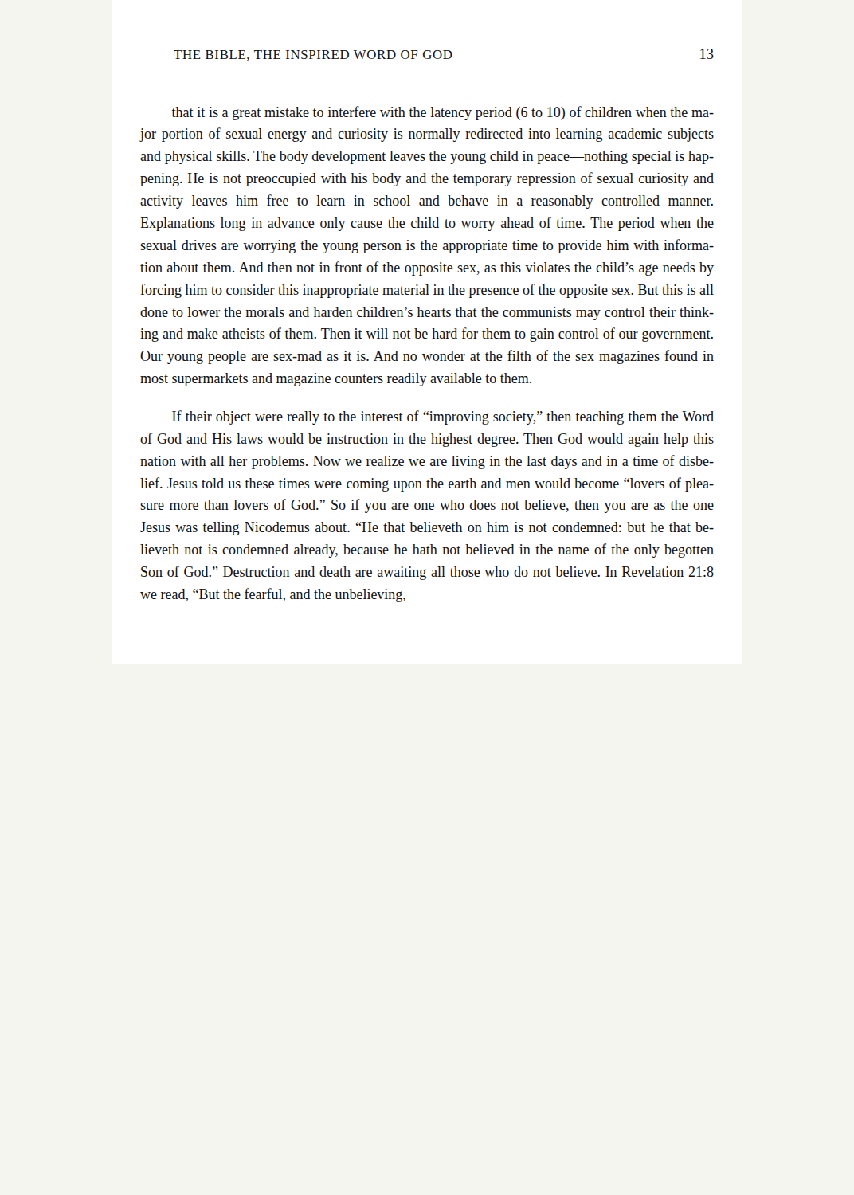The Bible, the Inspired Word of God
13
that it is a great mistake to interfere with the latency period (6 to 10) of children when the major portion of sexual energy and curiosity is normally redirected into learning academic subjects and physical skills. The body development leaves the young child in peace—nothing special is happening. He is not preoccupied with his body and the temporary repression of sexual curiosity and activity leaves him free to learn in school and behave in a reasonably controlled manner. Explanations long in advance only cause the child to worry ahead of time. The period when the sexual drives are worrying the young person is the appropriate time to provide him with information about them. And then not in front of the opposite sex, as this violates the child’s age needs by forcing him to consider this inappropriate material in the presence of the opposite sex. But this is all done to lower the morals and harden children’s hearts that the communists may control their thinking and make atheists of them. Then it will not be hard for them to gain control of our government. Our young people are sex-mad as it is. And no wonder at the filth of the sex magazines found in most supermarkets and magazine counters readily available to them.
If their object were really to the interest of “improving society,” then teaching them the Word of God and His laws would be instruction in the highest degree. Then God would again help this nation with all her problems. Now we realize we are living in the last days and in a time of disbelief. Jesus told us these times were coming upon the earth and men would become “lovers of pleasure more than lovers of God.” So if you are one who does not believe, then you are as the one Jesus was telling Nicodemus about. “He that believeth on him is not condemned: but he that believeth not is condemned already, because he hath not believed in the name of the only begotten Son of God.” Destruction and death are awaiting all those who do not believe. In Revelation 21:8 we read, “But the fearful, and the unbelieving,